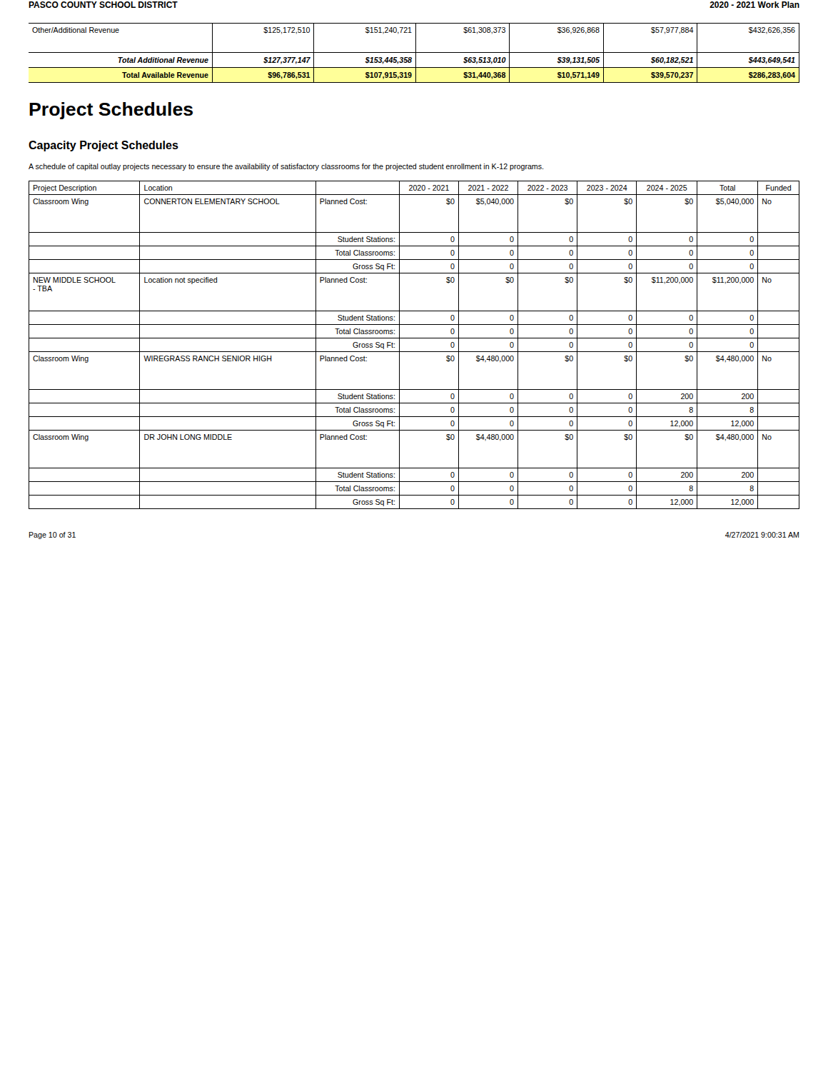PASCO COUNTY SCHOOL DISTRICT
2020 - 2021 Work Plan
| Other/Additional Revenue | $125,172,510 | $151,240,721 | $61,308,373 | $36,926,868 | $57,977,884 | $432,626,356 |
| Total Additional Revenue | $127,377,147 | $153,445,358 | $63,513,010 | $39,131,505 | $60,182,521 | $443,649,541 |
| Total Available Revenue | $96,786,531 | $107,915,319 | $31,440,368 | $10,571,149 | $39,570,237 | $286,283,604 |
Project Schedules
Capacity Project Schedules
A schedule of capital outlay projects necessary to ensure the availability of satisfactory classrooms for the projected student enrollment in K-12 programs.
| Project Description | Location | | 2020 - 2021 | 2021 - 2022 | 2022 - 2023 | 2023 - 2024 | 2024 - 2025 | Total | Funded |
| --- | --- | --- | --- | --- | --- | --- | --- | --- | --- |
| Classroom Wing | CONNERTON ELEMENTARY SCHOOL | Planned Cost: | $0 | $5,040,000 | $0 | $0 | $0 | $5,040,000 | No |
| | | Student Stations: | 0 | 0 | 0 | 0 | 0 | 0 | |
| | | Total Classrooms: | 0 | 0 | 0 | 0 | 0 | 0 | |
| | | Gross Sq Ft: | 0 | 0 | 0 | 0 | 0 | 0 | |
| NEW MIDDLE SCHOOL - TBA | Location not specified | Planned Cost: | $0 | $0 | $0 | $0 | $11,200,000 | $11,200,000 | No |
| | | Student Stations: | 0 | 0 | 0 | 0 | 0 | 0 | |
| | | Total Classrooms: | 0 | 0 | 0 | 0 | 0 | 0 | |
| | | Gross Sq Ft: | 0 | 0 | 0 | 0 | 0 | 0 | |
| Classroom Wing | WIREGRASS RANCH SENIOR HIGH | Planned Cost: | $0 | $4,480,000 | $0 | $0 | $0 | $4,480,000 | No |
| | | Student Stations: | 0 | 0 | 0 | 0 | 200 | 200 | |
| | | Total Classrooms: | 0 | 0 | 0 | 0 | 8 | 8 | |
| | | Gross Sq Ft: | 0 | 0 | 0 | 0 | 12,000 | 12,000 | |
| Classroom Wing | DR JOHN LONG MIDDLE | Planned Cost: | $0 | $4,480,000 | $0 | $0 | $0 | $4,480,000 | No |
| | | Student Stations: | 0 | 0 | 0 | 0 | 200 | 200 | |
| | | Total Classrooms: | 0 | 0 | 0 | 0 | 8 | 8 | |
| | | Gross Sq Ft: | 0 | 0 | 0 | 0 | 12,000 | 12,000 | |
Page 10 of 31
4/27/2021 9:00:31 AM